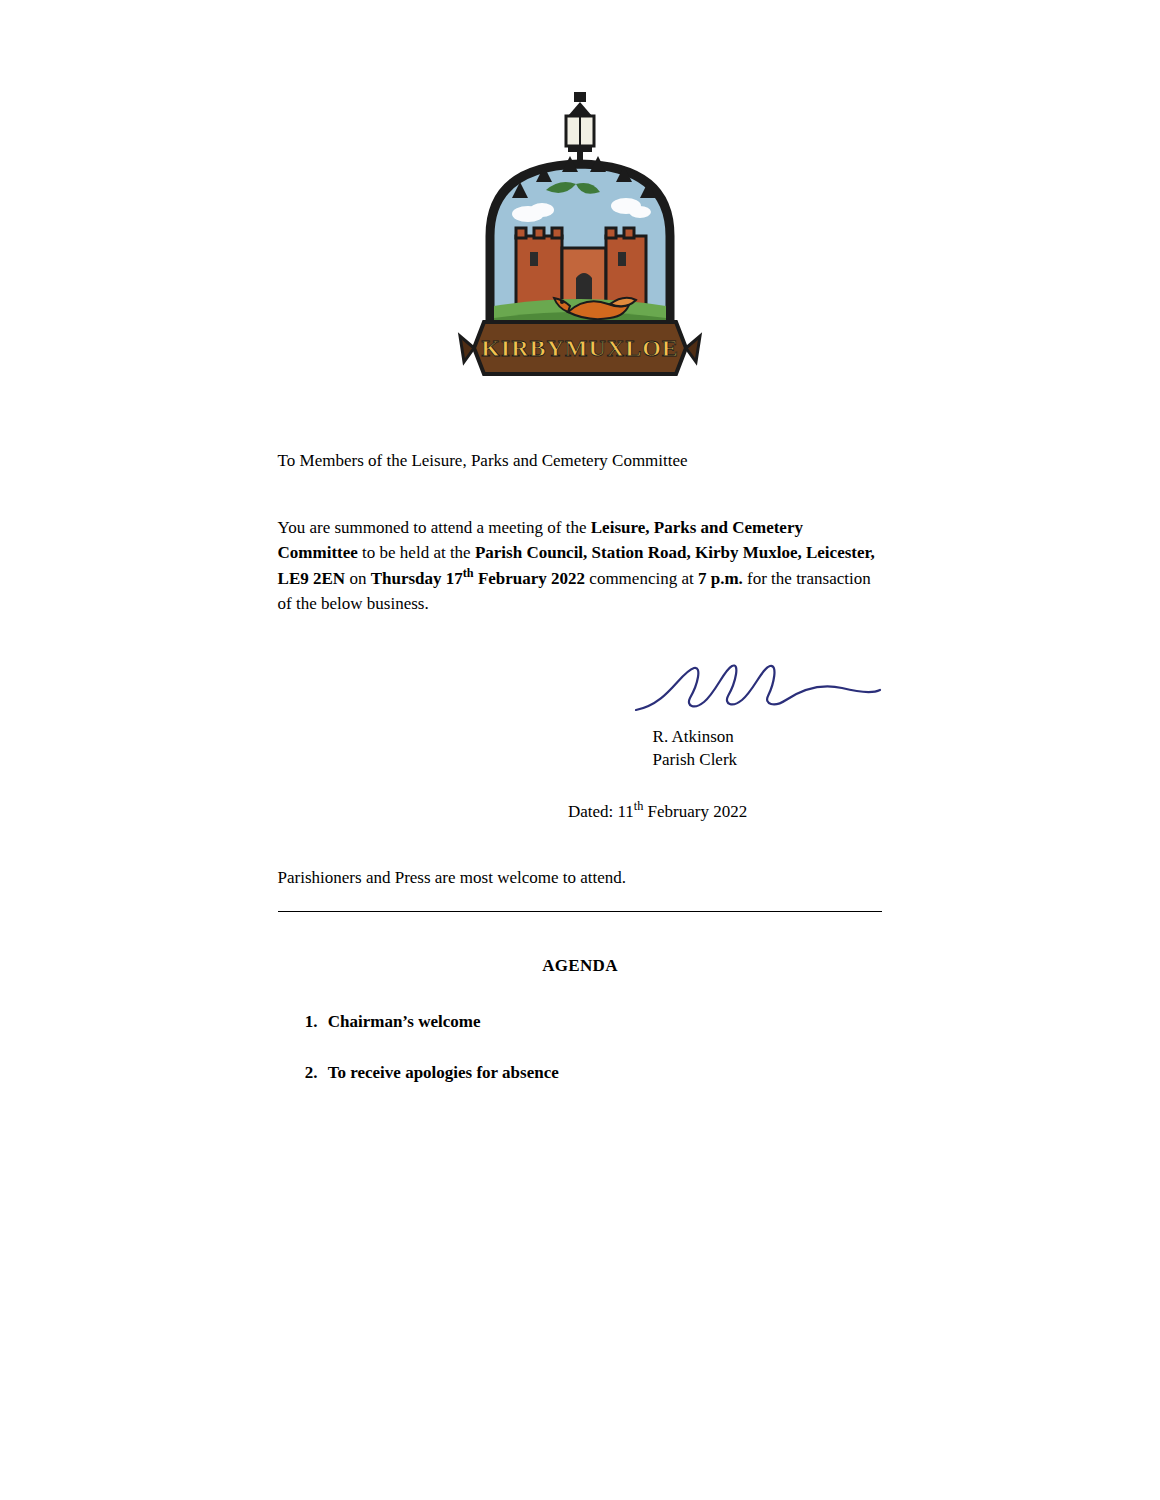Kirby Muxloe crest: a lamp above an arched scene of the castle, a fox and a banner reading Kirby Muxloe KIRBYMUXLOE
To Members of the Leisure, Parks and Cemetery Committee
You are summoned to attend a meeting of the Leisure, Parks and Cemetery Committee to be held at the Parish Council, Station Road, Kirby Muxloe, Leicester, LE9 2EN on Thursday 17th February 2022 commencing at 7 p.m. for the transaction of the below business.
R. Atkinson
Parish Clerk
Dated: 11th February 2022
Parishioners and Press are most welcome to attend.
AGENDA
Chairman’s welcome
To receive apologies for absence